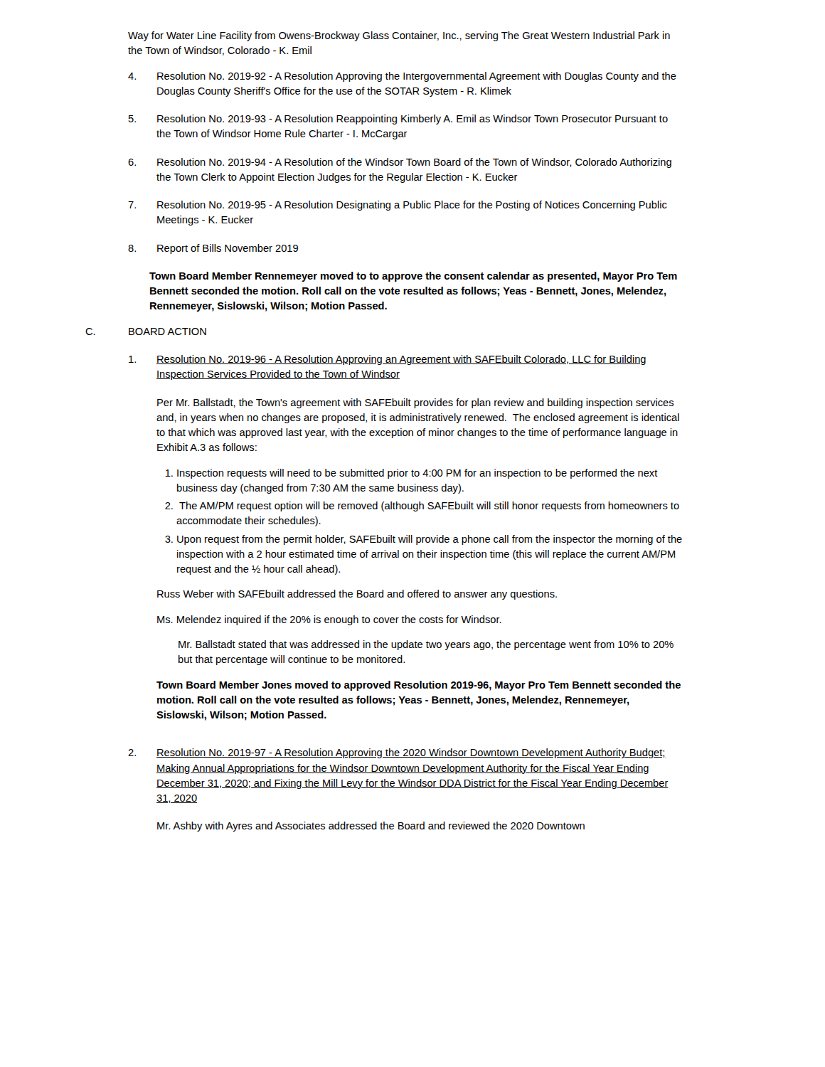Way for Water Line Facility from Owens-Brockway Glass Container, Inc., serving The Great Western Industrial Park in the Town of Windsor, Colorado - K. Emil
4.
Resolution No. 2019-92 - A Resolution Approving the Intergovernmental Agreement with Douglas County and the Douglas County Sheriff's Office for the use of the SOTAR System - R. Klimek
5.
Resolution No. 2019-93 - A Resolution Reappointing Kimberly A. Emil as Windsor Town Prosecutor Pursuant to the Town of Windsor Home Rule Charter - I. McCargar
6.
Resolution No. 2019-94 - A Resolution of the Windsor Town Board of the Town of Windsor, Colorado Authorizing the Town Clerk to Appoint Election Judges for the Regular Election - K. Eucker
7.
Resolution No. 2019-95 - A Resolution Designating a Public Place for the Posting of Notices Concerning Public Meetings - K. Eucker
8.
Report of Bills November 2019
Town Board Member Rennemeyer moved to to approve the consent calendar as presented, Mayor Pro Tem Bennett seconded the motion. Roll call on the vote resulted as follows; Yeas - Bennett, Jones, Melendez, Rennemeyer, Sislowski, Wilson; Motion Passed.
C.
BOARD ACTION
1.
Resolution No. 2019-96 - A Resolution Approving an Agreement with SAFEbuilt Colorado, LLC for Building Inspection Services Provided to the Town of Windsor
Per Mr. Ballstadt, the Town's agreement with SAFEbuilt provides for plan review and building inspection services and, in years when no changes are proposed, it is administratively renewed. The enclosed agreement is identical to that which was approved last year, with the exception of minor changes to the time of performance language in Exhibit A.3 as follows:
Inspection requests will need to be submitted prior to 4:00 PM for an inspection to be performed the next business day (changed from 7:30 AM the same business day).
The AM/PM request option will be removed (although SAFEbuilt will still honor requests from homeowners to accommodate their schedules).
Upon request from the permit holder, SAFEbuilt will provide a phone call from the inspector the morning of the inspection with a 2 hour estimated time of arrival on their inspection time (this will replace the current AM/PM request and the ½ hour call ahead).
Russ Weber with SAFEbuilt addressed the Board and offered to answer any questions.
Ms. Melendez inquired if the 20% is enough to cover the costs for Windsor.
Mr. Ballstadt stated that was addressed in the update two years ago, the percentage went from 10% to 20% but that percentage will continue to be monitored.
Town Board Member Jones moved to approved Resolution 2019-96, Mayor Pro Tem Bennett seconded the motion. Roll call on the vote resulted as follows; Yeas - Bennett, Jones, Melendez, Rennemeyer, Sislowski, Wilson; Motion Passed.
2.
Resolution No. 2019-97 - A Resolution Approving the 2020 Windsor Downtown Development Authority Budget; Making Annual Appropriations for the Windsor Downtown Development Authority for the Fiscal Year Ending December 31, 2020; and Fixing the Mill Levy for the Windsor DDA District for the Fiscal Year Ending December 31, 2020
Mr. Ashby with Ayres and Associates addressed the Board and reviewed the 2020 Downtown